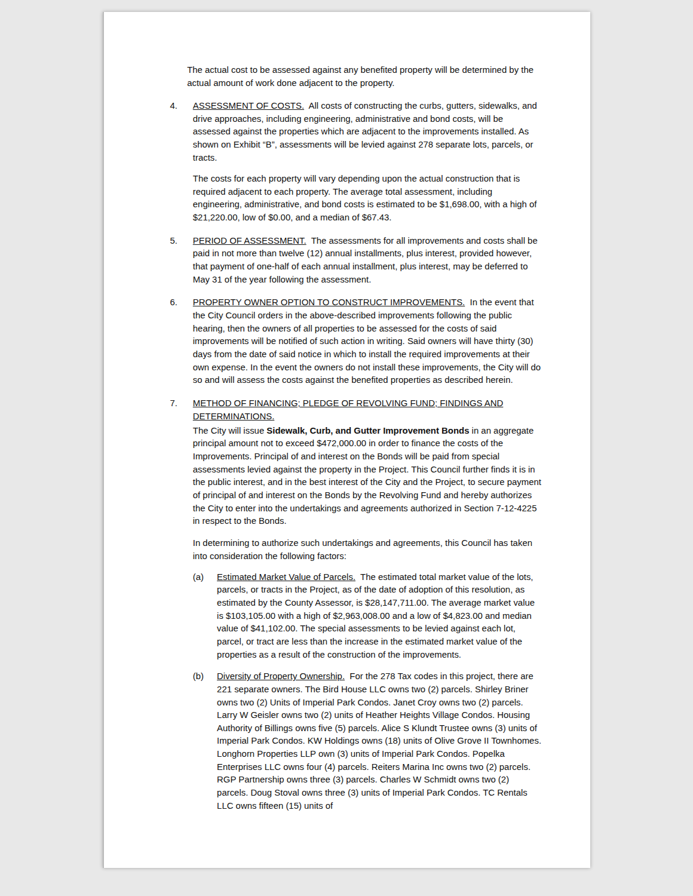The actual cost to be assessed against any benefited property will be determined by the actual amount of work done adjacent to the property.
4. ASSESSMENT OF COSTS. All costs of constructing the curbs, gutters, sidewalks, and drive approaches, including engineering, administrative and bond costs, will be assessed against the properties which are adjacent to the improvements installed. As shown on Exhibit “B”, assessments will be levied against 278 separate lots, parcels, or tracts.
The costs for each property will vary depending upon the actual construction that is required adjacent to each property. The average total assessment, including engineering, administrative, and bond costs is estimated to be $1,698.00, with a high of $21,220.00, low of $0.00, and a median of $67.43.
5. PERIOD OF ASSESSMENT. The assessments for all improvements and costs shall be paid in not more than twelve (12) annual installments, plus interest, provided however, that payment of one-half of each annual installment, plus interest, may be deferred to May 31 of the year following the assessment.
6. PROPERTY OWNER OPTION TO CONSTRUCT IMPROVEMENTS. In the event that the City Council orders in the above-described improvements following the public hearing, then the owners of all properties to be assessed for the costs of said improvements will be notified of such action in writing. Said owners will have thirty (30) days from the date of said notice in which to install the required improvements at their own expense. In the event the owners do not install these improvements, the City will do so and will assess the costs against the benefited properties as described herein.
7. METHOD OF FINANCING; PLEDGE OF REVOLVING FUND; FINDINGS AND DETERMINATIONS.
The City will issue Sidewalk, Curb, and Gutter Improvement Bonds in an aggregate principal amount not to exceed $472,000.00 in order to finance the costs of the Improvements. Principal of and interest on the Bonds will be paid from special assessments levied against the property in the Project. This Council further finds it is in the public interest, and in the best interest of the City and the Project, to secure payment of principal of and interest on the Bonds by the Revolving Fund and hereby authorizes the City to enter into the undertakings and agreements authorized in Section 7-12-4225 in respect to the Bonds.
In determining to authorize such undertakings and agreements, this Council has taken into consideration the following factors:
(a) Estimated Market Value of Parcels. The estimated total market value of the lots, parcels, or tracts in the Project, as of the date of adoption of this resolution, as estimated by the County Assessor, is $28,147,711.00. The average market value is $103,105.00 with a high of $2,963,008.00 and a low of $4,823.00 and median value of $41,102.00. The special assessments to be levied against each lot, parcel, or tract are less than the increase in the estimated market value of the properties as a result of the construction of the improvements.
(b) Diversity of Property Ownership. For the 278 Tax codes in this project, there are 221 separate owners. The Bird House LLC owns two (2) parcels. Shirley Briner owns two (2) Units of Imperial Park Condos. Janet Croy owns two (2) parcels. Larry W Geisler owns two (2) units of Heather Heights Village Condos. Housing Authority of Billings owns five (5) parcels. Alice S Klundt Trustee owns (3) units of Imperial Park Condos. KW Holdings owns (18) units of Olive Grove II Townhomes. Longhorn Properties LLP own (3) units of Imperial Park Condos. Popelka Enterprises LLC owns four (4) parcels. Reiters Marina Inc owns two (2) parcels. RGP Partnership owns three (3) parcels. Charles W Schmidt owns two (2) parcels. Doug Stoval owns three (3) units of Imperial Park Condos. TC Rentals LLC owns fifteen (15) units of